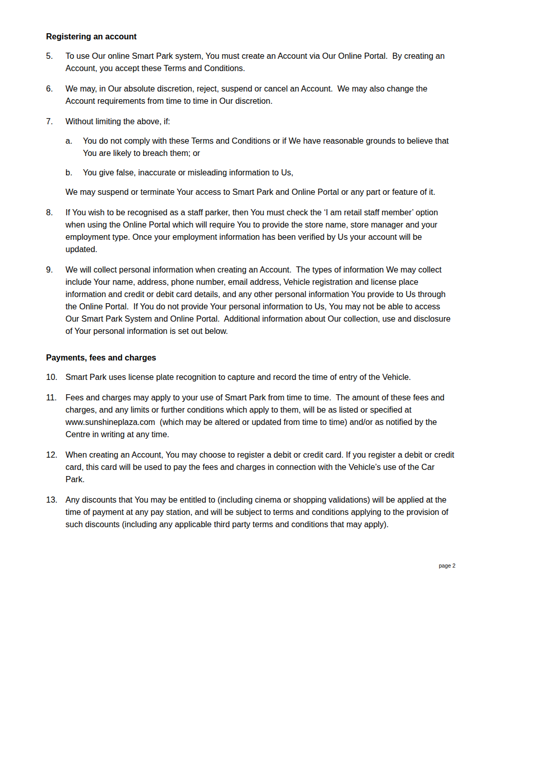Registering an account
To use Our online Smart Park system, You must create an Account via Our Online Portal. By creating an Account, you accept these Terms and Conditions.
We may, in Our absolute discretion, reject, suspend or cancel an Account. We may also change the Account requirements from time to time in Our discretion.
Without limiting the above, if:
You do not comply with these Terms and Conditions or if We have reasonable grounds to believe that You are likely to breach them; or
You give false, inaccurate or misleading information to Us,
We may suspend or terminate Your access to Smart Park and Online Portal or any part or feature of it.
If You wish to be recognised as a staff parker, then You must check the ‘I am retail staff member’ option when using the Online Portal which will require You to provide the store name, store manager and your employment type. Once your employment information has been verified by Us your account will be updated.
We will collect personal information when creating an Account. The types of information We may collect include Your name, address, phone number, email address, Vehicle registration and license place information and credit or debit card details, and any other personal information You provide to Us through the Online Portal. If You do not provide Your personal information to Us, You may not be able to access Our Smart Park System and Online Portal. Additional information about Our collection, use and disclosure of Your personal information is set out below.
Payments, fees and charges
Smart Park uses license plate recognition to capture and record the time of entry of the Vehicle.
Fees and charges may apply to your use of Smart Park from time to time. The amount of these fees and charges, and any limits or further conditions which apply to them, will be as listed or specified at www.sunshineplaza.com (which may be altered or updated from time to time) and/or as notified by the Centre in writing at any time.
When creating an Account, You may choose to register a debit or credit card. If you register a debit or credit card, this card will be used to pay the fees and charges in connection with the Vehicle’s use of the Car Park.
Any discounts that You may be entitled to (including cinema or shopping validations) will be applied at the time of payment at any pay station, and will be subject to terms and conditions applying to the provision of such discounts (including any applicable third party terms and conditions that may apply).
page 2